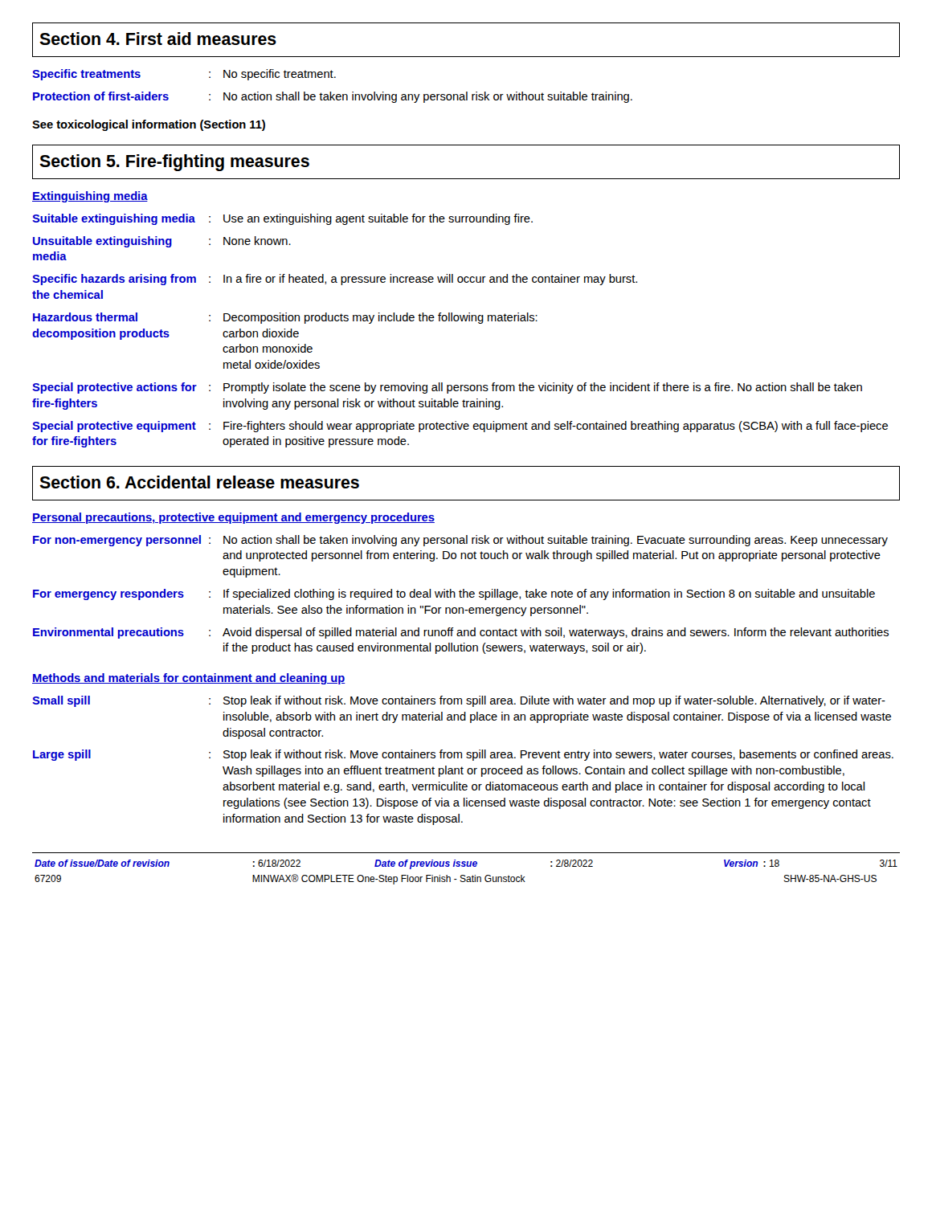Section 4. First aid measures
| Specific treatments | : | No specific treatment. |
| Protection of first-aiders | : | No action shall be taken involving any personal risk or without suitable training. |
See toxicological information (Section 11)
Section 5. Fire-fighting measures
Extinguishing media
| Suitable extinguishing media | : | Use an extinguishing agent suitable for the surrounding fire. |
| Unsuitable extinguishing media | : | None known. |
| Specific hazards arising from the chemical | : | In a fire or if heated, a pressure increase will occur and the container may burst. |
| Hazardous thermal decomposition products | : | Decomposition products may include the following materials: carbon dioxide carbon monoxide metal oxide/oxides |
| Special protective actions for fire-fighters | : | Promptly isolate the scene by removing all persons from the vicinity of the incident if there is a fire. No action shall be taken involving any personal risk or without suitable training. |
| Special protective equipment for fire-fighters | : | Fire-fighters should wear appropriate protective equipment and self-contained breathing apparatus (SCBA) with a full face-piece operated in positive pressure mode. |
Section 6. Accidental release measures
Personal precautions, protective equipment and emergency procedures
| For non-emergency personnel | : | No action shall be taken involving any personal risk or without suitable training. Evacuate surrounding areas. Keep unnecessary and unprotected personnel from entering. Do not touch or walk through spilled material. Put on appropriate personal protective equipment. |
| For emergency responders | : | If specialized clothing is required to deal with the spillage, take note of any information in Section 8 on suitable and unsuitable materials. See also the information in "For non-emergency personnel". |
| Environmental precautions | : | Avoid dispersal of spilled material and runoff and contact with soil, waterways, drains and sewers. Inform the relevant authorities if the product has caused environmental pollution (sewers, waterways, soil or air). |
Methods and materials for containment and cleaning up
| Small spill | : | Stop leak if without risk. Move containers from spill area. Dilute with water and mop up if water-soluble. Alternatively, or if water-insoluble, absorb with an inert dry material and place in an appropriate waste disposal container. Dispose of via a licensed waste disposal contractor. |
| Large spill | : | Stop leak if without risk. Move containers from spill area. Prevent entry into sewers, water courses, basements or confined areas. Wash spillages into an effluent treatment plant or proceed as follows. Contain and collect spillage with non-combustible, absorbent material e.g. sand, earth, vermiculite or diatomaceous earth and place in container for disposal according to local regulations (see Section 13). Dispose of via a licensed waste disposal contractor. Note: see Section 1 for emergency contact information and Section 13 for waste disposal. |
| Date of issue/Date of revision | : 6/18/2022 | Date of previous issue | : 2/8/2022 | Version | : 18 | 3/11 |
| 67209 | MINWAX® COMPLETE One-Step Floor Finish - Satin Gunstock | SHW-85-NA-GHS-US |